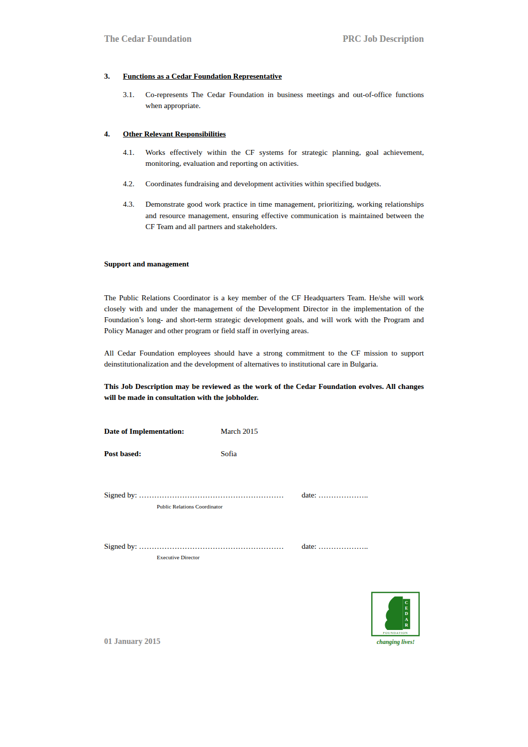The Cedar Foundation
PRC Job Description
3. Functions as a Cedar Foundation Representative
3.1. Co-represents The Cedar Foundation in business meetings and out-of-office functions when appropriate.
4. Other Relevant Responsibilities
4.1. Works effectively within the CF systems for strategic planning, goal achievement, monitoring, evaluation and reporting on activities.
4.2. Coordinates fundraising and development activities within specified budgets.
4.3. Demonstrate good work practice in time management, prioritizing, working relationships and resource management, ensuring effective communication is maintained between the CF Team and all partners and stakeholders.
Support and management
The Public Relations Coordinator is a key member of the CF Headquarters Team. He/she will work closely with and under the management of the Development Director in the implementation of the Foundation’s long- and short-term strategic development goals, and will work with the Program and Policy Manager and other program or field staff in overlying areas.
All Cedar Foundation employees should have a strong commitment to the CF mission to support deinstitutionalization and the development of alternatives to institutional care in Bulgaria.
This Job Description may be reviewed as the work of the Cedar Foundation evolves. All changes will be made in consultation with the jobholder.
Date of Implementation: March 2015
Post based: Sofia
Signed by: ………………………………………………… date: ………………..
Public Relations Coordinator
Signed by: ………………………………………………… date: ………………..
Executive Director
01 January 2015
C E D A R C E D A R FOUNDATION
changing lives!